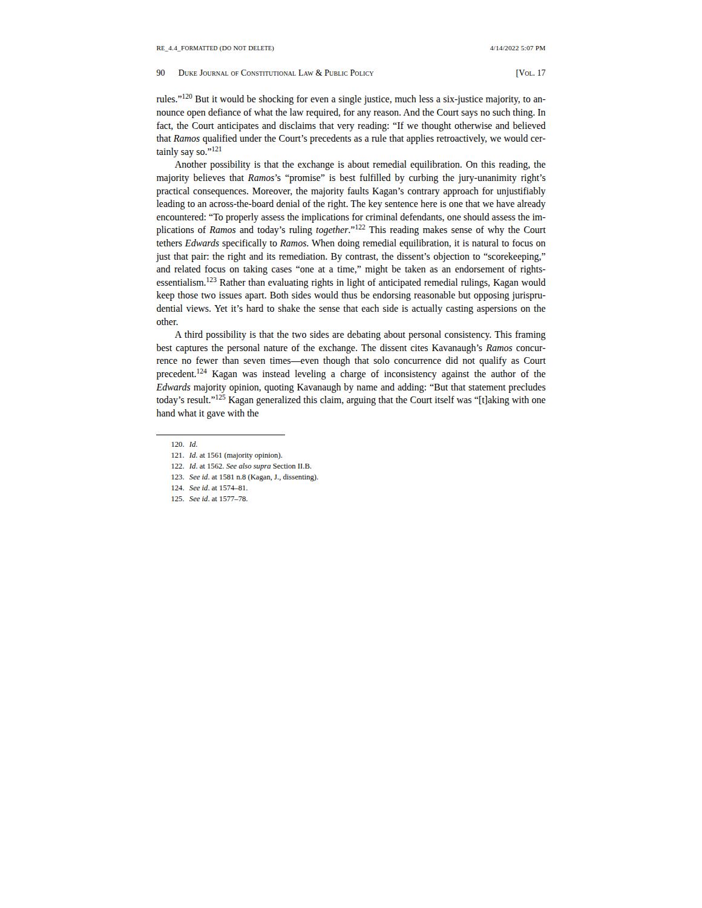RE_4.4_FORMATTED (DO NOT DELETE) 4/14/2022 5:07 PM
90 Duke Journal of Constitutional Law & Public Policy [Vol. 17
rules.”120 But it would be shocking for even a single justice, much less a six-justice majority, to announce open defiance of what the law required, for any reason. And the Court says no such thing. In fact, the Court anticipates and disclaims that very reading: “If we thought otherwise and believed that Ramos qualified under the Court’s precedents as a rule that applies retroactively, we would certainly say so.”121
Another possibility is that the exchange is about remedial equilibration. On this reading, the majority believes that Ramos’s “promise” is best fulfilled by curbing the jury-unanimity right’s practical consequences. Moreover, the majority faults Kagan’s contrary approach for unjustifiably leading to an across-the-board denial of the right. The key sentence here is one that we have already encountered: “To properly assess the implications for criminal defendants, one should assess the implications of Ramos and today’s ruling together.”122 This reading makes sense of why the Court tethers Edwards specifically to Ramos. When doing remedial equilibration, it is natural to focus on just that pair: the right and its remediation. By contrast, the dissent’s objection to “scorekeeping,” and related focus on taking cases “one at a time,” might be taken as an endorsement of rights-essentialism.123 Rather than evaluating rights in light of anticipated remedial rulings, Kagan would keep those two issues apart. Both sides would thus be endorsing reasonable but opposing jurisprudential views. Yet it’s hard to shake the sense that each side is actually casting aspersions on the other.
A third possibility is that the two sides are debating about personal consistency. This framing best captures the personal nature of the exchange. The dissent cites Kavanaugh’s Ramos concurrence no fewer than seven times—even though that solo concurrence did not qualify as Court precedent.124 Kagan was instead leveling a charge of inconsistency against the author of the Edwards majority opinion, quoting Kavanaugh by name and adding: “But that statement precludes today’s result.”125 Kagan generalized this claim, arguing that the Court itself was “[t]aking with one hand what it gave with the
120. Id.
121. Id. at 1561 (majority opinion).
122. Id. at 1562. See also supra Section II.B.
123. See id. at 1581 n.8 (Kagan, J., dissenting).
124. See id. at 1574–81.
125. See id. at 1577–78.